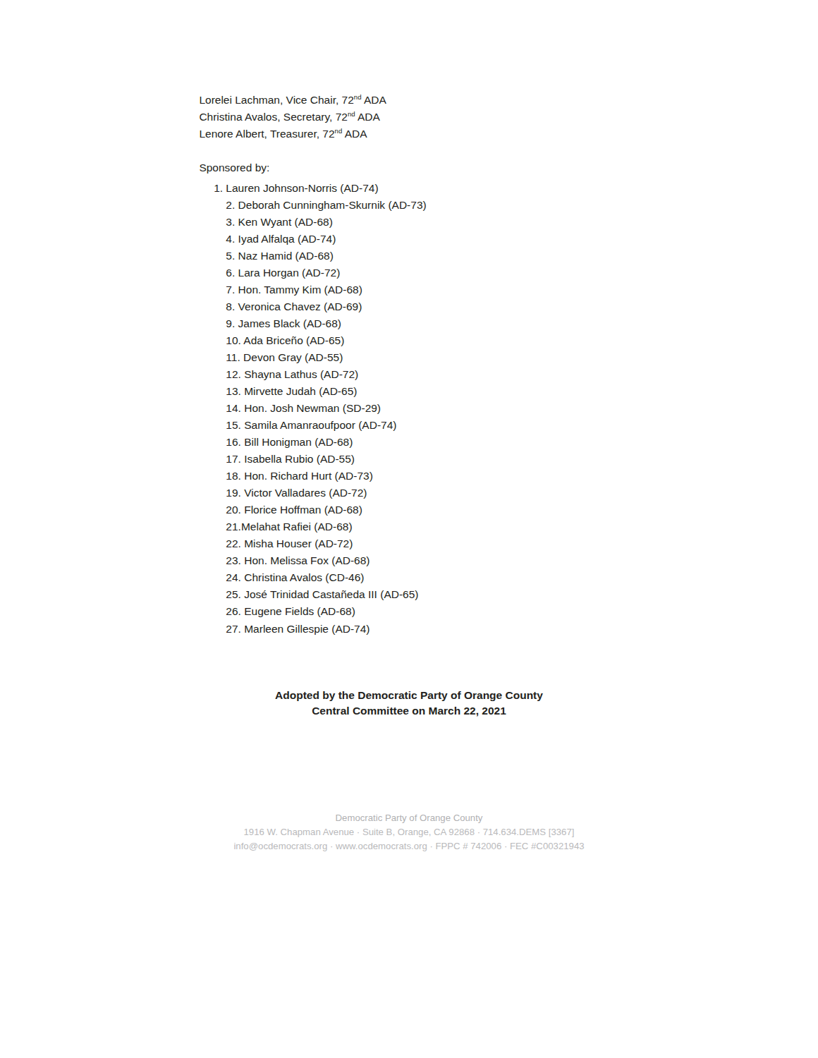Lorelei Lachman, Vice Chair, 72nd ADA
Christina Avalos, Secretary, 72nd ADA
Lenore Albert, Treasurer, 72nd ADA
Sponsored by:
Lauren Johnson-Norris (AD-74)
2. Deborah Cunningham-Skurnik (AD-73)
3. Ken Wyant (AD-68)
4. Iyad Alfalqa (AD-74)
5. Naz Hamid (AD-68)
6. Lara Horgan (AD-72)
7. Hon. Tammy Kim (AD-68)
8. Veronica Chavez (AD-69)
9. James Black (AD-68)
10. Ada Briceño (AD-65)
11. Devon Gray (AD-55)
12. Shayna Lathus (AD-72)
13. Mirvette Judah (AD-65)
14. Hon. Josh Newman (SD-29)
15. Samila Amanraoufpoor (AD-74)
16. Bill Honigman (AD-68)
17. Isabella Rubio (AD-55)
18. Hon. Richard Hurt (AD-73)
19. Victor Valladares (AD-72)
20. Florice Hoffman (AD-68)
21.Melahat Rafiei (AD-68)
22. Misha Houser (AD-72)
23. Hon. Melissa Fox (AD-68)
24. Christina Avalos (CD-46)
25. José Trinidad Castañeda III (AD-65)
26. Eugene Fields (AD-68)
27. Marleen Gillespie (AD-74)
Adopted by the Democratic Party of Orange County
Central Committee on March 22, 2021
Democratic Party of Orange County
1916 W. Chapman Avenue · Suite B, Orange, CA 92868 · 714.634.DEMS [3367]
info@ocdemocrats.org · www.ocdemocrats.org · FPPC # 742006 · FEC #C00321943